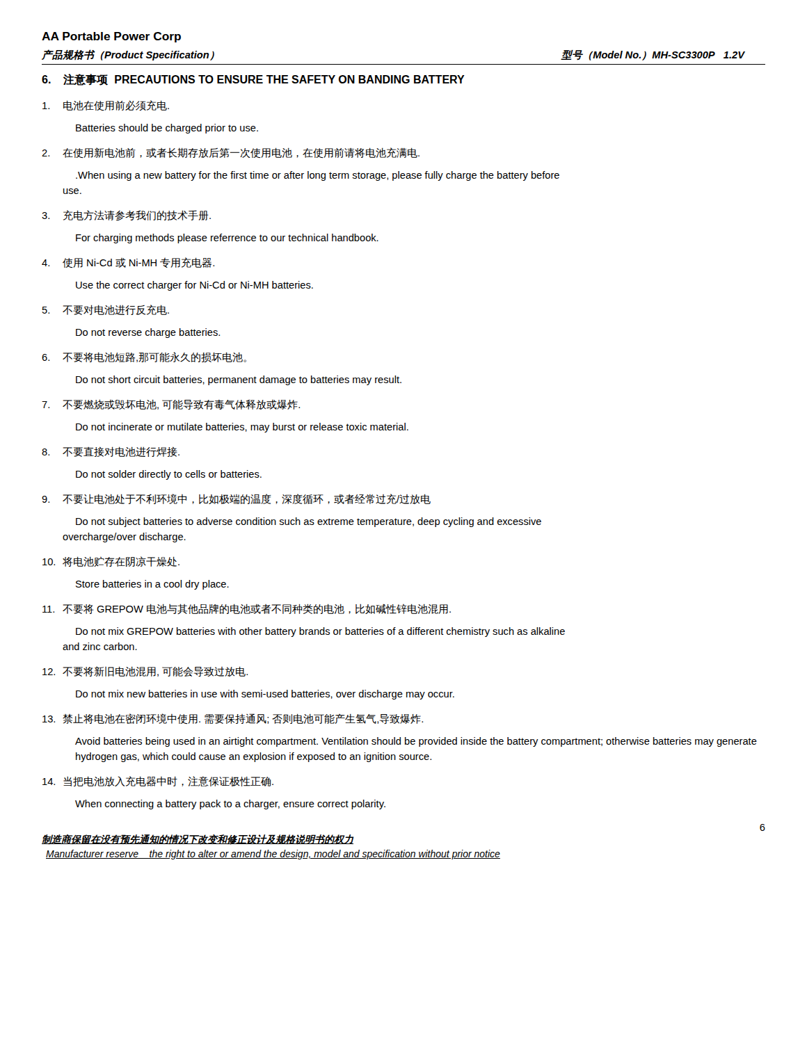AA Portable Power Corp
产品规格书（Product Specification） 型号（Model No.）MH-SC3300P 1.2V
6. 注意事项 PRECAUTIONS TO ENSURE THE SAFETY ON BANDING BATTERY
电池在使用前必须充电. Batteries should be charged prior to use.
在使用新电池前，或者长期存放后第一次使用电池，在使用前请将电池充满电. .When using a new battery for the first time or after long term storage, please fully charge the battery before use.
充电方法请参考我们的技术手册. For charging methods please referrence to our technical handbook.
使用 Ni-Cd 或 Ni-MH 专用充电器. Use the correct charger for Ni-Cd or Ni-MH batteries.
不要对电池进行反充电. Do not reverse charge batteries.
不要将电池短路,那可能永久的损坏电池。 Do not short circuit batteries, permanent damage to batteries may result.
不要燃烧或毁坏电池, 可能导致有毒气体释放或爆炸. Do not incinerate or mutilate batteries, may burst or release toxic material.
不要直接对电池进行焊接. Do not solder directly to cells or batteries.
不要让电池处于不利环境中，比如极端的温度，深度循环，或者经常过充/过放电 Do not subject batteries to adverse condition such as extreme temperature, deep cycling and excessive overcharge/over discharge.
将电池贮存在阴凉干燥处. Store batteries in a cool dry place.
不要将 GREPOW 电池与其他品牌的电池或者不同种类的电池，比如碱性锌电池混用. Do not mix GREPOW batteries with other battery brands or batteries of a different chemistry such as alkaline and zinc carbon.
不要将新旧电池混用, 可能会导致过放电. Do not mix new batteries in use with semi-used batteries, over discharge may occur.
禁止将电池在密闭环境中使用. 需要保持通风; 否则电池可能产生氢气,导致爆炸. Avoid batteries being used in an airtight compartment. Ventilation should be provided inside the battery compartment; otherwise batteries may generate hydrogen gas, which could cause an explosion if exposed to an ignition source.
当把电池放入充电器中时，注意保证极性正确. When connecting a battery pack to a charger, ensure correct polarity.
6
制造商保留在没有预先通知的情况下改变和修正设计及规格说明书的权力
Manufacturer reserve the right to alter or amend the design, model and specification without prior notice